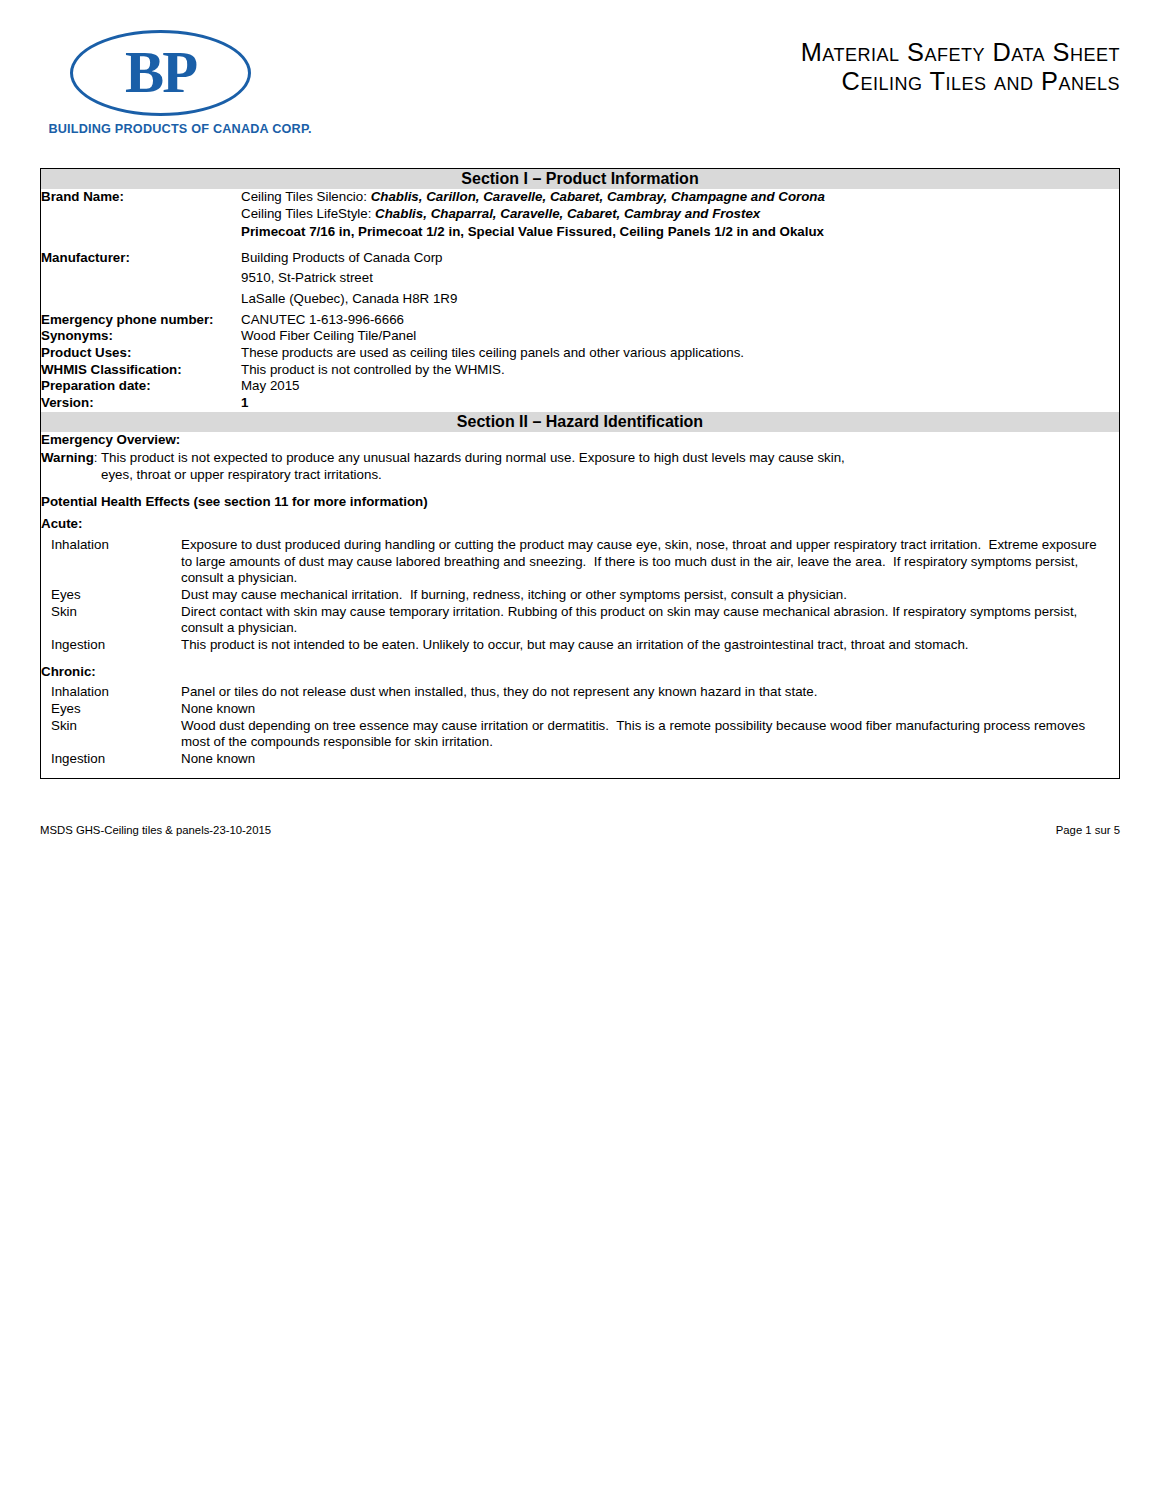BP
BUILDING PRODUCTS OF CANADA CORP.
Material Safety Data Sheet
Ceiling Tiles and Panels
| Section I – Product Information |
| / Brand Name: / Ceiling Tiles Silencio: Chablis, Carillon, Caravelle, Cabaret, Cambray, Champagne and Corona Ceiling Tiles LifeStyle: Chablis, Chaparral, Caravelle, Cabaret, Cambray and Frostex Primecoat 7/16 in, Primecoat 1/2 in, Special Value Fissured, Ceiling Panels 1/2 in and Okalux / / Manufacturer: / Building Products of Canada Corp 9510, St-Patrick street LaSalle (Quebec), Canada H8R 1R9 / / Emergency phone number: / CANUTEC 1-613-996-6666 / / Synonyms: / Wood Fiber Ceiling Tile/Panel / / Product Uses: / These products are used as ceiling tiles ceiling panels and other various applications. / / WHMIS Classification: / This product is not controlled by the WHMIS. / / Preparation date: / May 2015 / / Version: / 1 / |
| Section II – Hazard Identification |
| Emergency Overview: Warning : This product is not expected to produce any unusual hazards during normal use. Exposure to high dust levels may cause skin, eyes, throat or upper respiratory tract irritations. Potential Health Effects (see section 11 for more information) Acute: / Inhalation / Exposure to dust produced during handling or cutting the product may cause eye, skin, nose, throat and upper respiratory tract irritation. Extreme exposure to large amounts of dust may cause labored breathing and sneezing. If there is too much dust in the air, leave the area. If respiratory symptoms persist, consult a physician. / / Eyes / Dust may cause mechanical irritation. If burning, redness, itching or other symptoms persist, consult a physician. / / Skin / Direct contact with skin may cause temporary irritation. Rubbing of this product on skin may cause mechanical abrasion. If respiratory symptoms persist, consult a physician. / / Ingestion / This product is not intended to be eaten. Unlikely to occur, but may cause an irritation of the gastrointestinal tract, throat and stomach. / Chronic: / Inhalation / Panel or tiles do not release dust when installed, thus, they do not represent any known hazard in that state. / / Eyes / None known / / Skin / Wood dust depending on tree essence may cause irritation or dermatitis. This is a remote possibility because wood fiber manufacturing process removes most of the compounds responsible for skin irritation. / / Ingestion / None known / |
MSDS GHS-Ceiling tiles & panels-23-10-2015
Page 1 sur 5